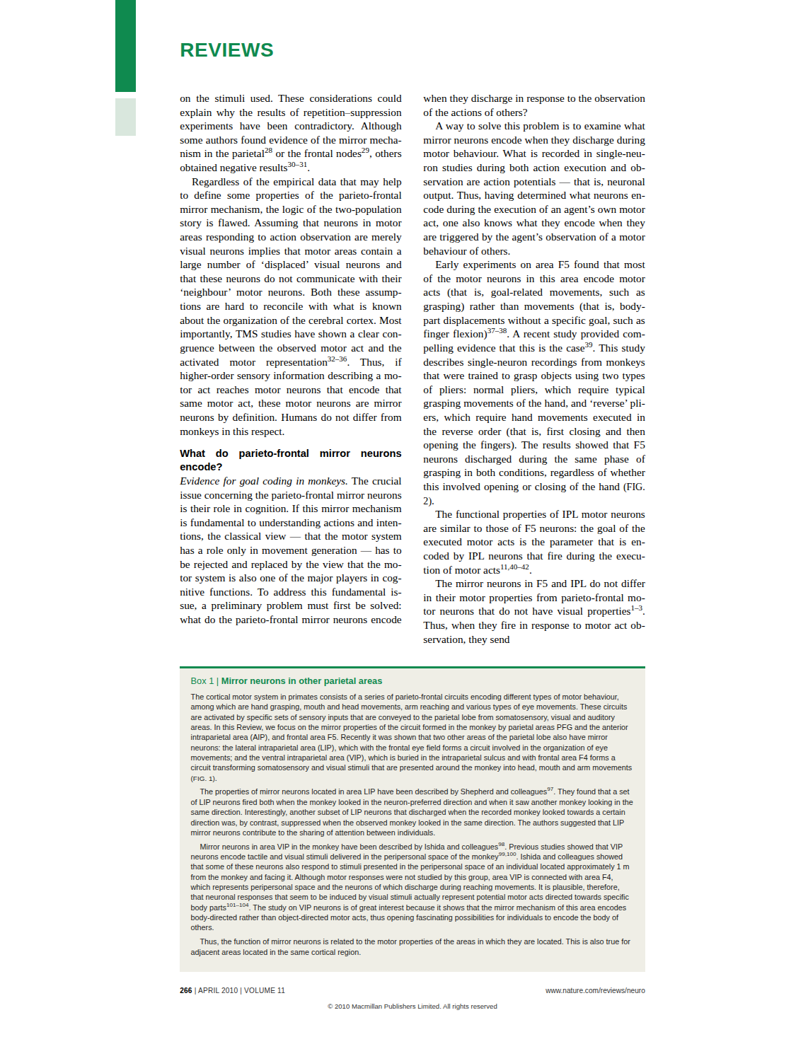REVIEWS
on the stimuli used. These considerations could explain why the results of repetition–suppression experiments have been contradictory. Although some authors found evidence of the mirror mechanism in the parietal28 or the frontal nodes29, others obtained negative results30–31.
Regardless of the empirical data that may help to define some properties of the parieto-frontal mirror mechanism, the logic of the two-population story is flawed. Assuming that neurons in motor areas responding to action observation are merely visual neurons implies that motor areas contain a large number of ‘displaced’ visual neurons and that these neurons do not communicate with their ‘neighbour’ motor neurons. Both these assumptions are hard to reconcile with what is known about the organization of the cerebral cortex. Most importantly, TMS studies have shown a clear congruence between the observed motor act and the activated motor representation32–36. Thus, if higher-order sensory information describing a motor act reaches motor neurons that encode that same motor act, these motor neurons are mirror neurons by definition. Humans do not differ from monkeys in this respect.
What do parieto-frontal mirror neurons encode?
Evidence for goal coding in monkeys. The crucial issue concerning the parieto-frontal mirror neurons is their role in cognition. If this mirror mechanism is fundamental to understanding actions and intentions, the classical view — that the motor system has a role only in movement generation — has to be rejected and replaced by the view that the motor system is also one of the major players in cognitive functions. To address this fundamental issue, a preliminary problem must first be solved: what do the parieto-frontal mirror neurons encode when they discharge in response to the observation of the actions of others?
A way to solve this problem is to examine what mirror neurons encode when they discharge during motor behaviour. What is recorded in single-neuron studies during both action execution and observation are action potentials — that is, neuronal output. Thus, having determined what neurons encode during the execution of an agent’s own motor act, one also knows what they encode when they are triggered by the agent’s observation of a motor behaviour of others.
Early experiments on area F5 found that most of the motor neurons in this area encode motor acts (that is, goal-related movements, such as grasping) rather than movements (that is, body-part displacements without a specific goal, such as finger flexion)37–38. A recent study provided compelling evidence that this is the case39. This study describes single-neuron recordings from monkeys that were trained to grasp objects using two types of pliers: normal pliers, which require typical grasping movements of the hand, and ‘reverse’ pliers, which require hand movements executed in the reverse order (that is, first closing and then opening the fingers). The results showed that F5 neurons discharged during the same phase of grasping in both conditions, regardless of whether this involved opening or closing of the hand (FIG. 2).
The functional properties of IPL motor neurons are similar to those of F5 neurons: the goal of the executed motor acts is the parameter that is encoded by IPL neurons that fire during the execution of motor acts11,40–42.
The mirror neurons in F5 and IPL do not differ in their motor properties from parieto-frontal motor neurons that do not have visual properties1–3. Thus, when they fire in response to motor act observation, they send
Box 1 | Mirror neurons in other parietal areas
The cortical motor system in primates consists of a series of parieto-frontal circuits encoding different types of motor behaviour, among which are hand grasping, mouth and head movements, arm reaching and various types of eye movements. These circuits are activated by specific sets of sensory inputs that are conveyed to the parietal lobe from somatosensory, visual and auditory areas. In this Review, we focus on the mirror properties of the circuit formed in the monkey by parietal areas PFG and the anterior intraparietal area (AIP), and frontal area F5. Recently it was shown that two other areas of the parietal lobe also have mirror neurons: the lateral intraparietal area (LIP), which with the frontal eye field forms a circuit involved in the organization of eye movements; and the ventral intraparietal area (VIP), which is buried in the intraparietal sulcus and with frontal area F4 forms a circuit transforming somatosensory and visual stimuli that are presented around the monkey into head, mouth and arm movements (FIG. 1).
The properties of mirror neurons located in area LIP have been described by Shepherd and colleagues97. They found that a set of LIP neurons fired both when the monkey looked in the neuron-preferred direction and when it saw another monkey looking in the same direction. Interestingly, another subset of LIP neurons that discharged when the recorded monkey looked towards a certain direction was, by contrast, suppressed when the observed monkey looked in the same direction. The authors suggested that LIP mirror neurons contribute to the sharing of attention between individuals.
Mirror neurons in area VIP in the monkey have been described by Ishida and colleagues98. Previous studies showed that VIP neurons encode tactile and visual stimuli delivered in the peripersonal space of the monkey99,100. Ishida and colleagues showed that some of these neurons also respond to stimuli presented in the peripersonal space of an individual located approximately 1 m from the monkey and facing it. Although motor responses were not studied by this group, area VIP is connected with area F4, which represents peripersonal space and the neurons of which discharge during reaching movements. It is plausible, therefore, that neuronal responses that seem to be induced by visual stimuli actually represent potential motor acts directed towards specific body parts101–104. The study on VIP neurons is of great interest because it shows that the mirror mechanism of this area encodes body-directed rather than object-directed motor acts, thus opening fascinating possibilities for individuals to encode the body of others.
Thus, the function of mirror neurons is related to the motor properties of the areas in which they are located. This is also true for adjacent areas located in the same cortical region.
266 | APRIL 2010 | VOLUME 11
www.nature.com/reviews/neuro
© 2010 Macmillan Publishers Limited. All rights reserved